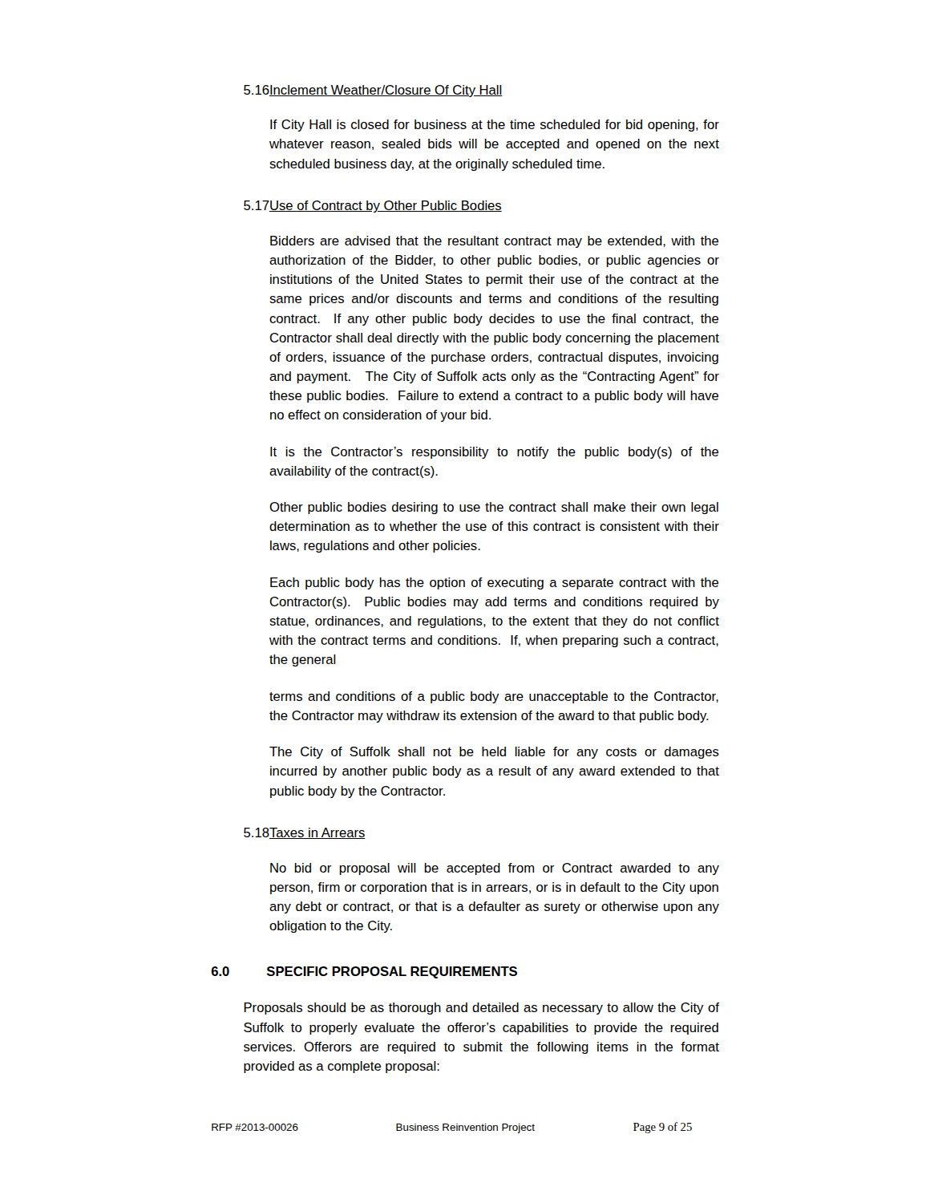5.16
Inclement Weather/Closure Of City Hall
If City Hall is closed for business at the time scheduled for bid opening, for whatever reason, sealed bids will be accepted and opened on the next scheduled business day, at the originally scheduled time.
5.17
Use of Contract by Other Public Bodies
Bidders are advised that the resultant contract may be extended, with the authorization of the Bidder, to other public bodies, or public agencies or institutions of the United States to permit their use of the contract at the same prices and/or discounts and terms and conditions of the resulting contract. If any other public body decides to use the final contract, the Contractor shall deal directly with the public body concerning the placement of orders, issuance of the purchase orders, contractual disputes, invoicing and payment. The City of Suffolk acts only as the “Contracting Agent” for these public bodies. Failure to extend a contract to a public body will have no effect on consideration of your bid.
It is the Contractor’s responsibility to notify the public body(s) of the availability of the contract(s).
Other public bodies desiring to use the contract shall make their own legal determination as to whether the use of this contract is consistent with their laws, regulations and other policies.
Each public body has the option of executing a separate contract with the Contractor(s). Public bodies may add terms and conditions required by statue, ordinances, and regulations, to the extent that they do not conflict with the contract terms and conditions. If, when preparing such a contract, the general
terms and conditions of a public body are unacceptable to the Contractor, the Contractor may withdraw its extension of the award to that public body.
The City of Suffolk shall not be held liable for any costs or damages incurred by another public body as a result of any award extended to that public body by the Contractor.
5.18
Taxes in Arrears
No bid or proposal will be accepted from or Contract awarded to any person, firm or corporation that is in arrears, or is in default to the City upon any debt or contract, or that is a defaulter as surety or otherwise upon any obligation to the City.
6.0
SPECIFIC PROPOSAL REQUIREMENTS
Proposals should be as thorough and detailed as necessary to allow the City of Suffolk to properly evaluate the offeror’s capabilities to provide the required services. Offerors are required to submit the following items in the format provided as a complete proposal:
RFP #2013-00026
Business Reinvention Project
Page 9 of 25